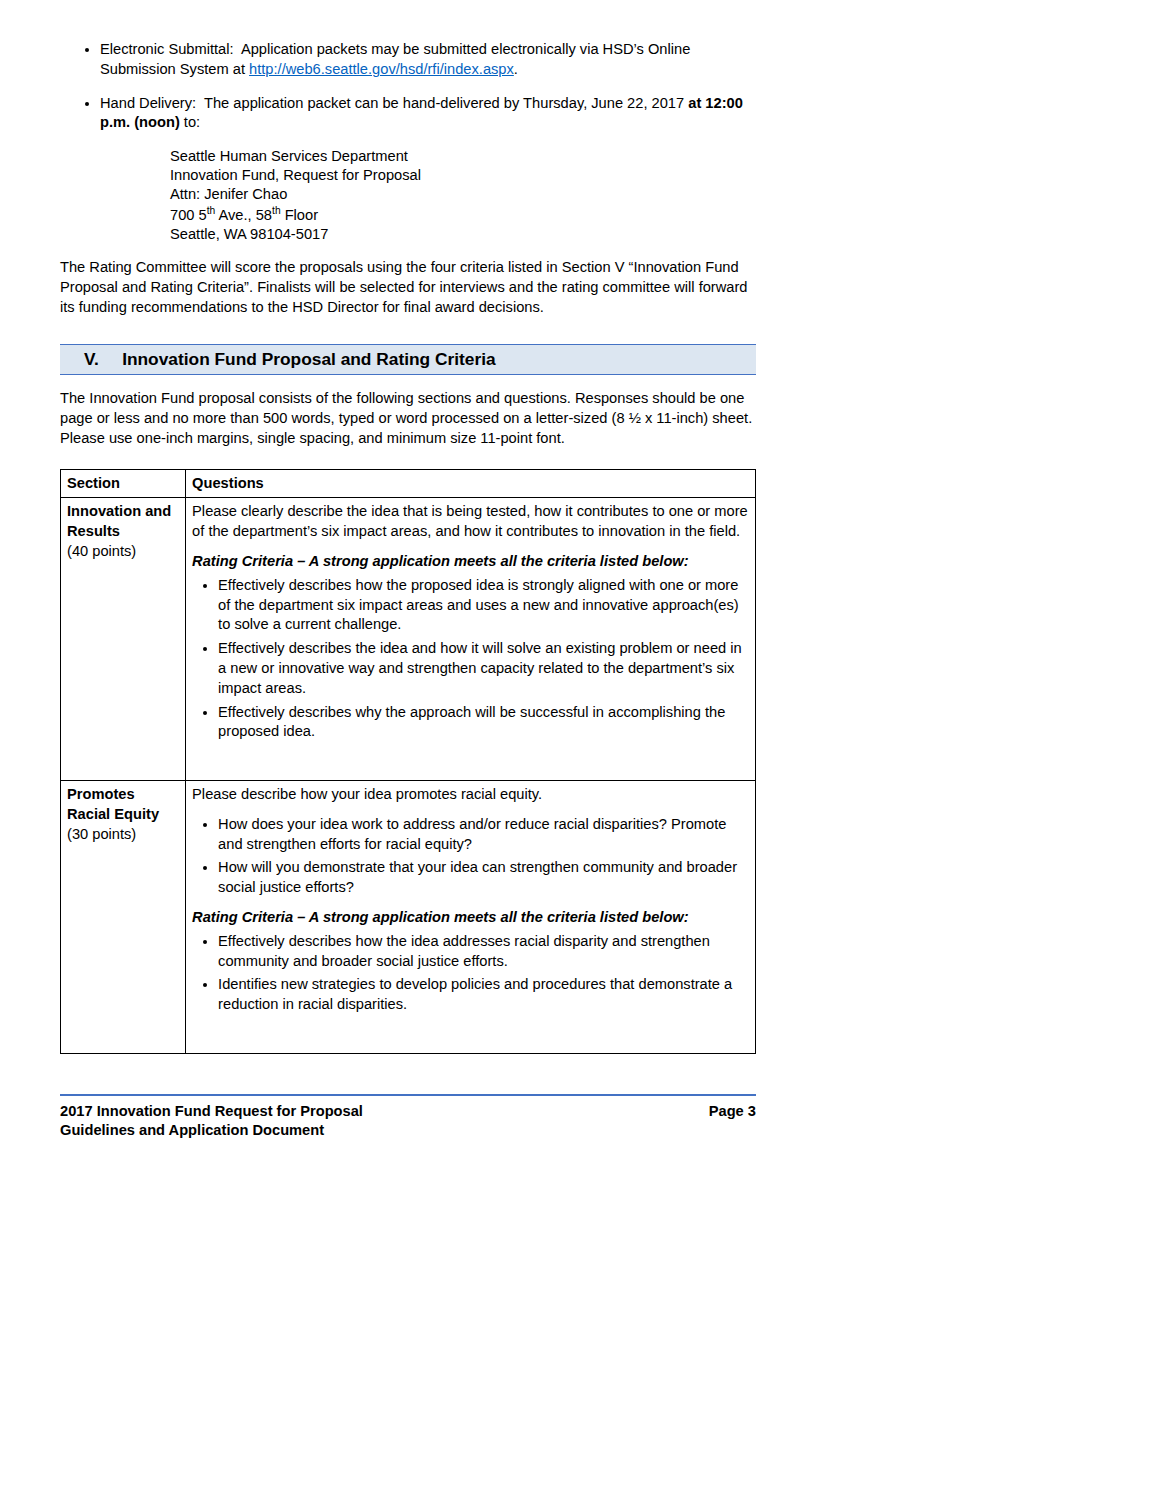Electronic Submittal: Application packets may be submitted electronically via HSD’s Online Submission System at http://web6.seattle.gov/hsd/rfi/index.aspx.
Hand Delivery: The application packet can be hand-delivered by Thursday, June 22, 2017 at 12:00 p.m. (noon) to:
Seattle Human Services Department
Innovation Fund, Request for Proposal
Attn: Jenifer Chao
700 5th Ave., 58th Floor
Seattle, WA 98104-5017
The Rating Committee will score the proposals using the four criteria listed in Section V “Innovation Fund Proposal and Rating Criteria”. Finalists will be selected for interviews and the rating committee will forward its funding recommendations to the HSD Director for final award decisions.
V. Innovation Fund Proposal and Rating Criteria
The Innovation Fund proposal consists of the following sections and questions. Responses should be one page or less and no more than 500 words, typed or word processed on a letter-sized (8 ½ x 11-inch) sheet. Please use one-inch margins, single spacing, and minimum size 11-point font.
| Section | Questions |
| --- | --- |
| Innovation and Results (40 points) | Please clearly describe the idea that is being tested, how it contributes to one or more of the department’s six impact areas, and how it contributes to innovation in the field. Rating Criteria – A strong application meets all the criteria listed below: Effectively describes how the proposed idea is strongly aligned with one or more of the department six impact areas and uses a new and innovative approach(es) to solve a current challenge. Effectively describes the idea and how it will solve an existing problem or need in a new or innovative way and strengthen capacity related to the department’s six impact areas. Effectively describes why the approach will be successful in accomplishing the proposed idea. |
| Promotes Racial Equity (30 points) | Please describe how your idea promotes racial equity. How does your idea work to address and/or reduce racial disparities? Promote and strengthen efforts for racial equity? How will you demonstrate that your idea can strengthen community and broader social justice efforts? Rating Criteria – A strong application meets all the criteria listed below: Effectively describes how the idea addresses racial disparity and strengthen community and broader social justice efforts. Identifies new strategies to develop policies and procedures that demonstrate a reduction in racial disparities. |
2017 Innovation Fund Request for Proposal
Guidelines and Application Document
Page 3